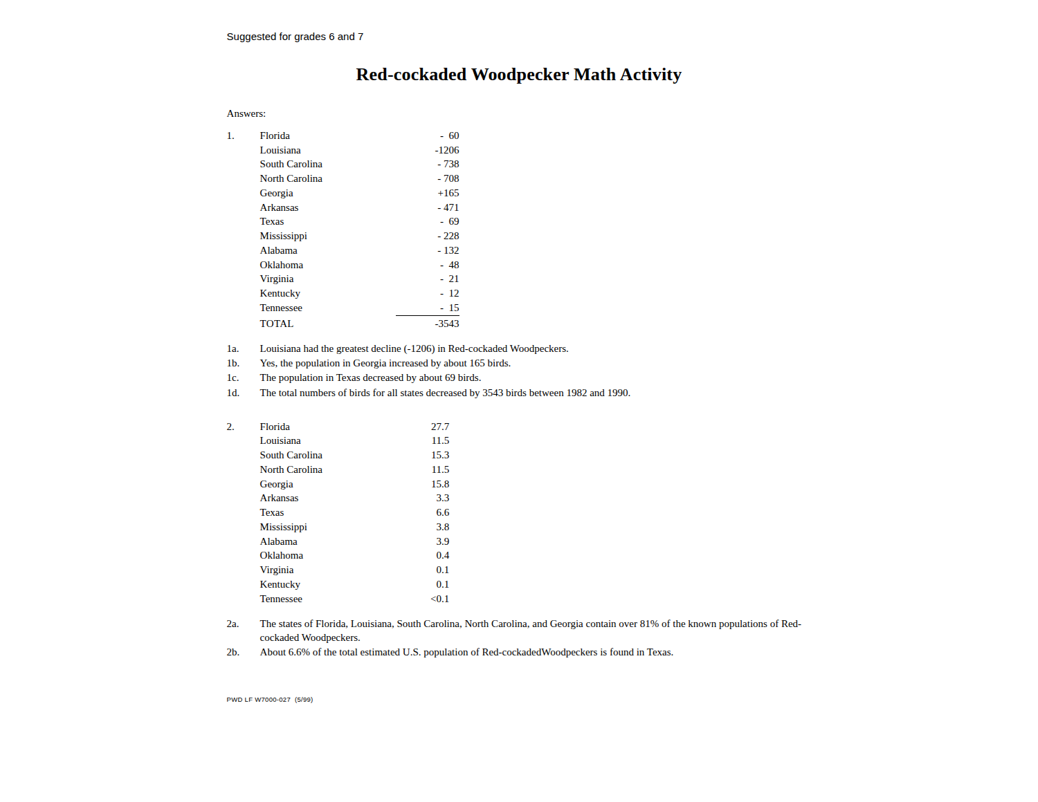Suggested for grades 6 and 7
Red-cockaded Woodpecker Math Activity
Answers:
1.
| Florida | - 60 |
| Louisiana | -1206 |
| South Carolina | - 738 |
| North Carolina | - 708 |
| Georgia | +165 |
| Arkansas | - 471 |
| Texas | - 69 |
| Mississippi | - 228 |
| Alabama | - 132 |
| Oklahoma | - 48 |
| Virginia | - 21 |
| Kentucky | - 12 |
| Tennessee | - 15 |
| TOTAL | -3543 |
1a. Louisiana had the greatest decline (-1206) in Red-cockaded Woodpeckers.
1b. Yes, the population in Georgia increased by about 165 birds.
1c. The population in Texas decreased by about 69 birds.
1d. The total numbers of birds for all states decreased by 3543 birds between 1982 and 1990.
2.
| Florida | 27.7 |
| Louisiana | 11.5 |
| South Carolina | 15.3 |
| North Carolina | 11.5 |
| Georgia | 15.8 |
| Arkansas | 3.3 |
| Texas | 6.6 |
| Mississippi | 3.8 |
| Alabama | 3.9 |
| Oklahoma | 0.4 |
| Virginia | 0.1 |
| Kentucky | 0.1 |
| Tennessee | <0.1 |
2a. The states of Florida, Louisiana, South Carolina, North Carolina, and Georgia contain over 81% of the known populations of Red-cockaded Woodpeckers.
2b. About 6.6% of the total estimated U.S. population of Red-cockadedWoodpeckers is found in Texas.
PWD LF W7000-027 (5/99)